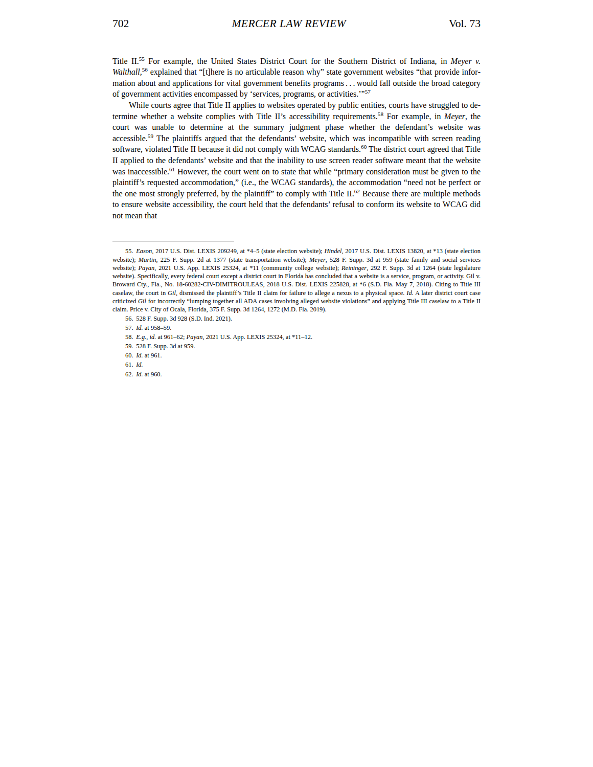702 MERCER LAW REVIEW Vol. 73
Title II.55 For example, the United States District Court for the Southern District of Indiana, in Meyer v. Walthall,56 explained that “[t]here is no articulable reason why” state government websites “that provide information about and applications for vital government benefits programs . . . would fall outside the broad category of government activities encompassed by ‘services, programs, or activities.’”57
While courts agree that Title II applies to websites operated by public entities, courts have struggled to determine whether a website complies with Title II’s accessibility requirements.58 For example, in Meyer, the court was unable to determine at the summary judgment phase whether the defendant’s website was accessible.59 The plaintiffs argued that the defendants’ website, which was incompatible with screen reading software, violated Title II because it did not comply with WCAG standards.60 The district court agreed that Title II applied to the defendants’ website and that the inability to use screen reader software meant that the website was inaccessible.61 However, the court went on to state that while “primary consideration must be given to the plaintiff’s requested accommodation,” (i.e., the WCAG standards), the accommodation “need not be perfect or the one most strongly preferred, by the plaintiff” to comply with Title II.62 Because there are multiple methods to ensure website accessibility, the court held that the defendants’ refusal to conform its website to WCAG did not mean that
Eason, 2017 U.S. Dist. LEXIS 209249, at *4–5 (state election website); Hindel, 2017 U.S. Dist. LEXIS 13820, at *13 (state election website); Martin, 225 F. Supp. 2d at 1377 (state transportation website); Meyer, 528 F. Supp. 3d at 959 (state family and social services website); Payan, 2021 U.S. App. LEXIS 25324, at *11 (community college website); Reininger, 292 F. Supp. 3d at 1264 (state legislature website). Specifically, every federal court except a district court in Florida has concluded that a website is a service, program, or activity. Gil v. Broward Cty., Fla., No. 18-60282-CIV-DIMITROULEAS, 2018 U.S. Dist. LEXIS 225828, at *6 (S.D. Fla. May 7, 2018). Citing to Title III caselaw, the court in Gil, dismissed the plaintiff’s Title II claim for failure to allege a nexus to a physical space. Id. A later district court case criticized Gil for incorrectly “lumping together all ADA cases involving alleged website violations” and applying Title III caselaw to a Title II claim. Price v. City of Ocala, Florida, 375 F. Supp. 3d 1264, 1272 (M.D. Fla. 2019).
528 F. Supp. 3d 928 (S.D. Ind. 2021).
Id. at 958–59.
E.g., id. at 961–62; Payan, 2021 U.S. App. LEXIS 25324, at *11–12.
528 F. Supp. 3d at 959.
Id. at 961.
Id.
Id. at 960.